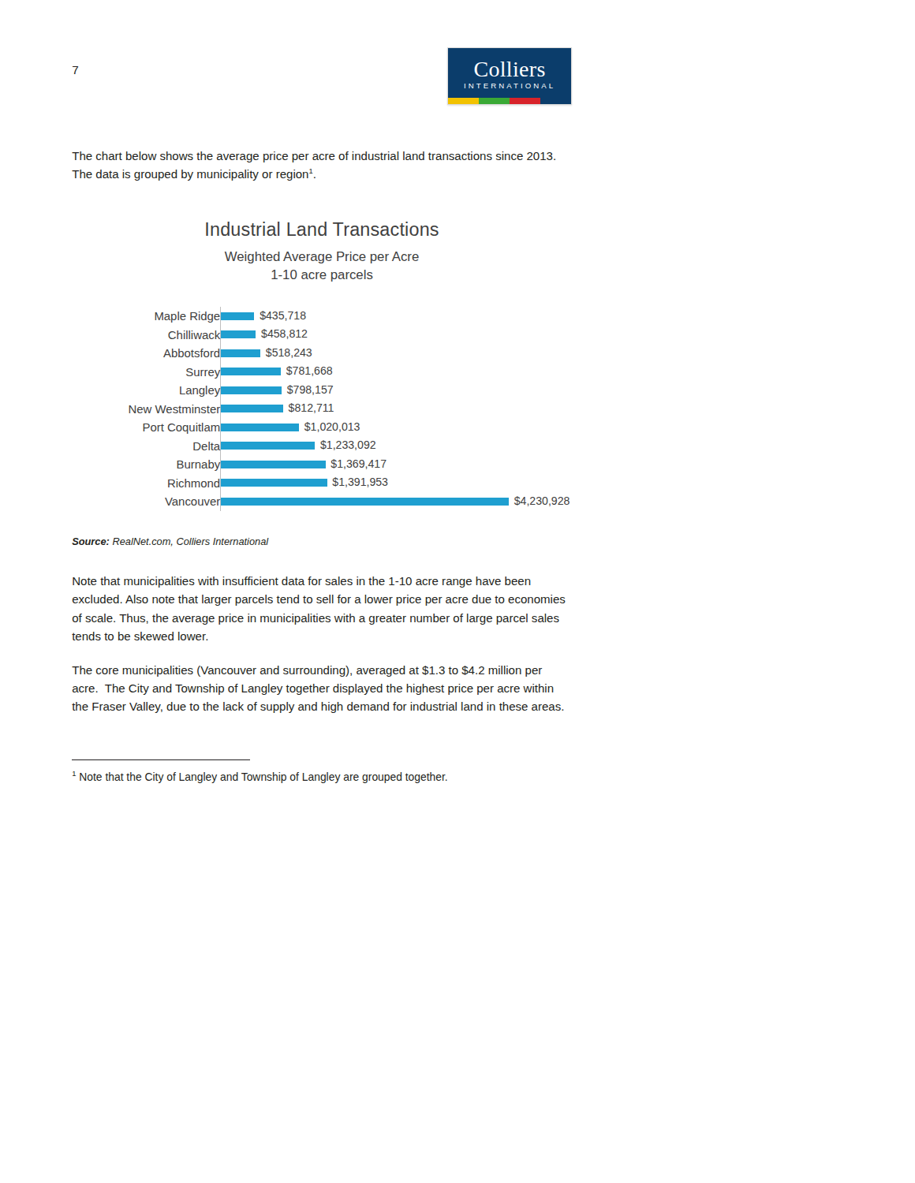7
Colliers INTERNATIONAL
The chart below shows the average price per acre of industrial land transactions since 2013. The data is grouped by municipality or region1.
Industrial Land Transactions
Weighted Average Price per Acre
1-10 acre parcels
| Maple Ridge | $435,718 |
| Chilliwack | $458,812 |
| Abbotsford | $518,243 |
| Surrey | $781,668 |
| Langley | $798,157 |
| New Westminster | $812,711 |
| Port Coquitlam | $1,020,013 |
| Delta | $1,233,092 |
| Burnaby | $1,369,417 |
| Richmond | $1,391,953 |
| Vancouver | $4,230,928 |
Source: RealNet.com, Colliers International
Note that municipalities with insufficient data for sales in the 1-10 acre range have been excluded. Also note that larger parcels tend to sell for a lower price per acre due to economies of scale. Thus, the average price in municipalities with a greater number of large parcel sales tends to be skewed lower.
The core municipalities (Vancouver and surrounding), averaged at $1.3 to $4.2 million per acre. The City and Township of Langley together displayed the highest price per acre within the Fraser Valley, due to the lack of supply and high demand for industrial land in these areas.
1 Note that the City of Langley and Township of Langley are grouped together.